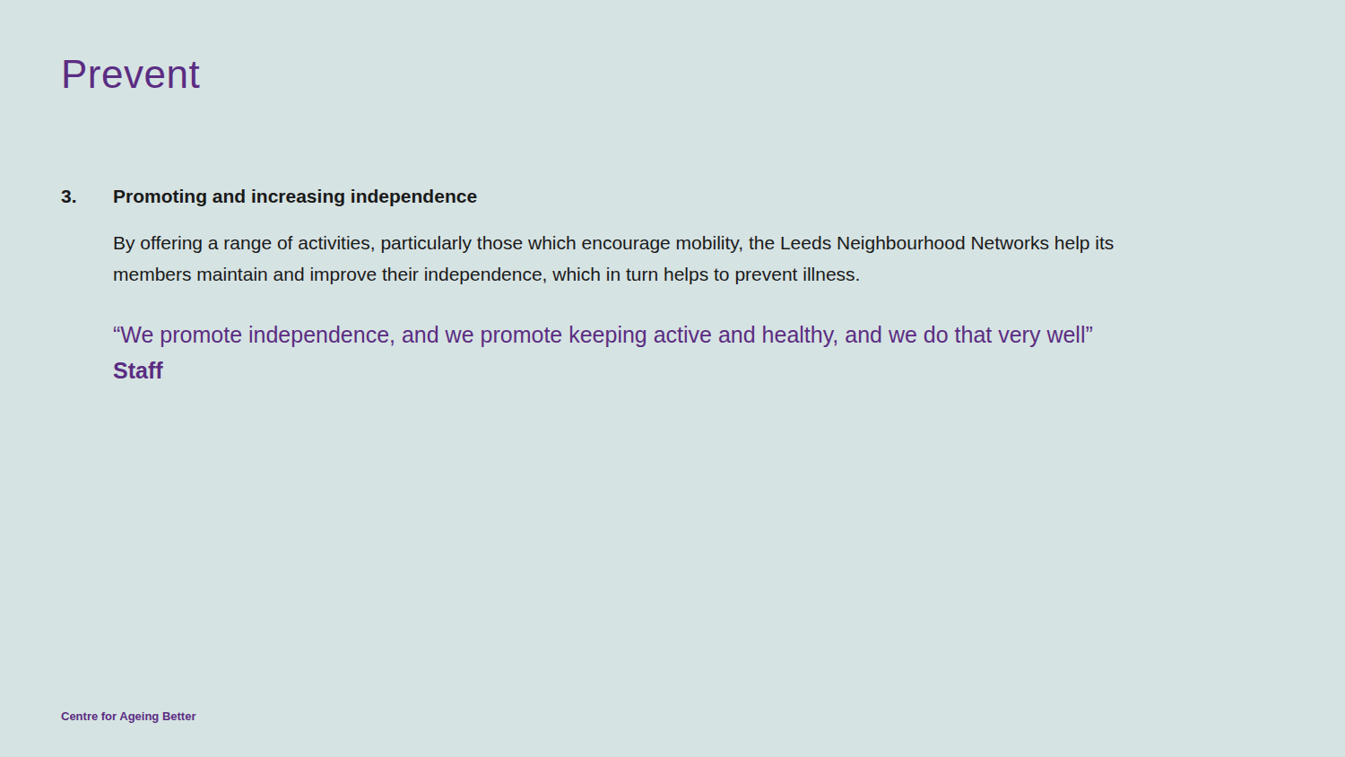Prevent
3. Promoting and increasing independence
By offering a range of activities, particularly those which encourage mobility, the Leeds Neighbourhood Networks help its members maintain and improve their independence, which in turn helps to prevent illness.
“We promote independence, and we promote keeping active and healthy, and we do that very well”Staff
Centre for Ageing Better